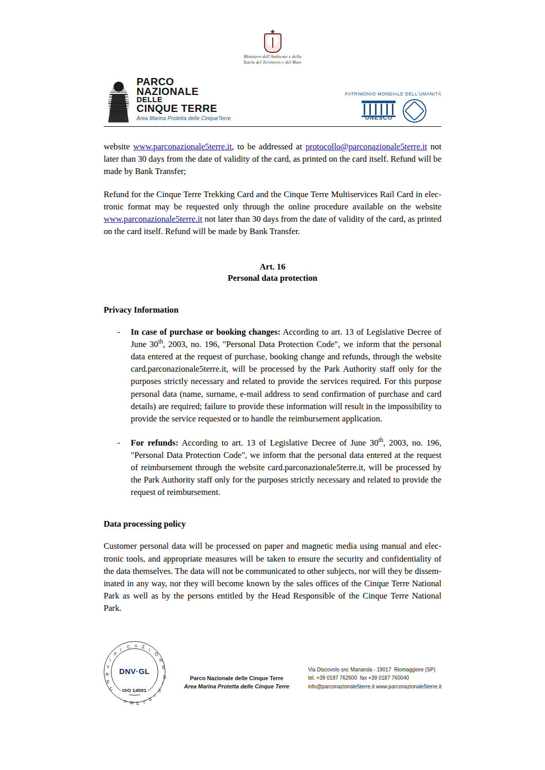★
Ministero dell'Ambiente e della
Tutela del Territorio e del Mare
PARCO NAZIONALE DELLE CINQUE TERRE
Area Marina Protetta delle CinqueTerre
PATRIMONIO MONDIALE DELL'UMANITÀ
UNESCO
website www.parconazionale5terre.it, to be addressed at protocollo@parconazionale5terre.it not later than 30 days from the date of validity of the card, as printed on the card itself. Refund will be made by Bank Transfer;
Refund for the Cinque Terre Trekking Card and the Cinque Terre Multiservices Rail Card in electronic format may be requested only through the online procedure available on the website www.parconazionale5terre.it not later than 30 days from the date of validity of the card, as printed on the card itself. Refund will be made by Bank Transfer.
Art. 16 Personal data protection
Privacy Information
In case of purchase or booking changes: According to art. 13 of Legislative Decree of June 30th, 2003, no. 196, "Personal Data Protection Code", we inform that the personal data entered at the request of purchase, booking change and refunds, through the website card.parconazionale5terre.it, will be processed by the Park Authority staff only for the purposes strictly necessary and related to provide the services required. For this purpose personal data (name, surname, e-mail address to send confirmation of purchase and card details) are required; failure to provide these information will result in the impossibility to provide the service requested or to handle the reimbursement application.
For refunds: According to art. 13 of Legislative Decree of June 30th, 2003, no. 196, "Personal Data Protection Code", we inform that the personal data entered at the request of reimbursement through the website card.parconazionale5terre.it, will be processed by the Park Authority staff only for the purposes strictly necessary and related to provide the request of reimbursement.
Data processing policy
Customer personal data will be processed on paper and magnetic media using manual and electronic tools, and appropriate measures will be taken to ensure the security and confidentiality of the data themselves. The data will not be communicated to other subjects, nor will they be disseminated in any way, nor they will become known by the sales offices of the Cinque Terre National Park as well as by the persons entitled by the Head Responsible of the Cinque Terre National Park.
DNV·GL
ISO 14001
C E R T I F I C A Z I O N E D I S I S T E M A
Parco Nazionale delle Cinque Terre
Area Marina Protetta delle Cinque Terre
Via Discovolo snc Manarola - 19017 Riomaggiore (SP)
tel. +39 0187 762600 fax +39 0187 760040
info@parconazionale5terre.it www.parconazionale5terre.it